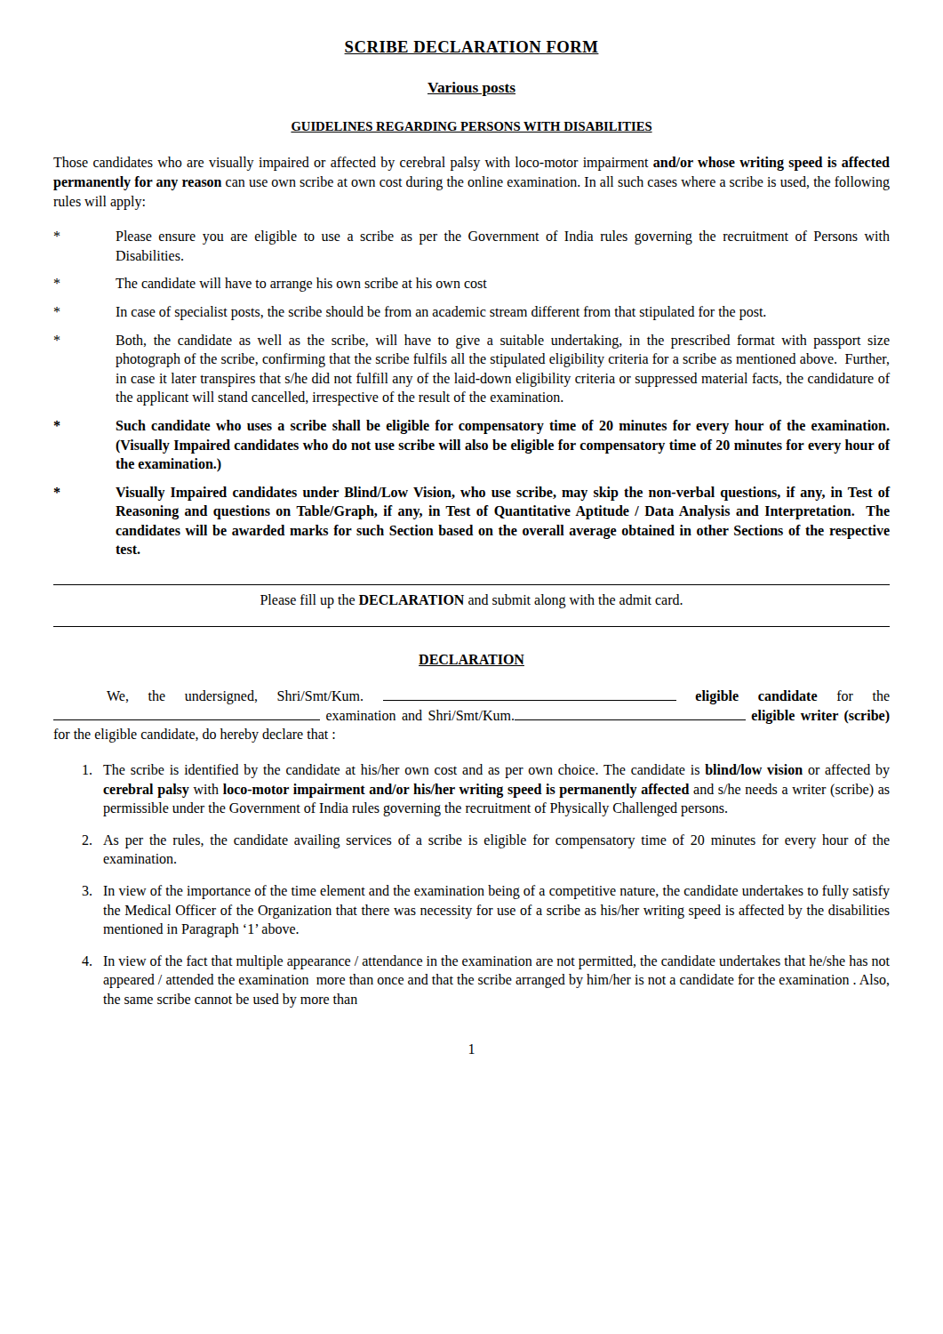SCRIBE DECLARATION FORM
Various posts
GUIDELINES REGARDING PERSONS WITH DISABILITIES
Those candidates who are visually impaired or affected by cerebral palsy with loco-motor impairment and/or whose writing speed is affected permanently for any reason can use own scribe at own cost during the online examination. In all such cases where a scribe is used, the following rules will apply:
| * | Please ensure you are eligible to use a scribe as per the Government of India rules governing the recruitment of Persons with Disabilities. |
| * | The candidate will have to arrange his own scribe at his own cost |
| * | In case of specialist posts, the scribe should be from an academic stream different from that stipulated for the post. |
| * | Both, the candidate as well as the scribe, will have to give a suitable undertaking, in the prescribed format with passport size photograph of the scribe, confirming that the scribe fulfils all the stipulated eligibility criteria for a scribe as mentioned above. Further, in case it later transpires that s/he did not fulfill any of the laid-down eligibility criteria or suppressed material facts, the candidature of the applicant will stand cancelled, irrespective of the result of the examination. |
| * | Such candidate who uses a scribe shall be eligible for compensatory time of 20 minutes for every hour of the examination. (Visually Impaired candidates who do not use scribe will also be eligible for compensatory time of 20 minutes for every hour of the examination.) |
| * | Visually Impaired candidates under Blind/Low Vision, who use scribe, may skip the non-verbal questions, if any, in Test of Reasoning and questions on Table/Graph, if any, in Test of Quantitative Aptitude / Data Analysis and Interpretation. The candidates will be awarded marks for such Section based on the overall average obtained in other Sections of the respective test. |
Please fill up the DECLARATION and submit along with the admit card.
DECLARATION
We, the undersigned, Shri/Smt/Kum. eligible candidate for the examination and Shri/Smt/Kum. eligible writer (scribe) for the eligible candidate, do hereby declare that :
The scribe is identified by the candidate at his/her own cost and as per own choice. The candidate is blind/low vision or affected by cerebral palsy with loco-motor impairment and/or his/her writing speed is permanently affected and s/he needs a writer (scribe) as permissible under the Government of India rules governing the recruitment of Physically Challenged persons.
As per the rules, the candidate availing services of a scribe is eligible for compensatory time of 20 minutes for every hour of the examination.
In view of the importance of the time element and the examination being of a competitive nature, the candidate undertakes to fully satisfy the Medical Officer of the Organization that there was necessity for use of a scribe as his/her writing speed is affected by the disabilities mentioned in Paragraph ‘1’ above.
In view of the fact that multiple appearance / attendance in the examination are not permitted, the candidate undertakes that he/she has not appeared / attended the examination more than once and that the scribe arranged by him/her is not a candidate for the examination . Also, the same scribe cannot be used by more than
1